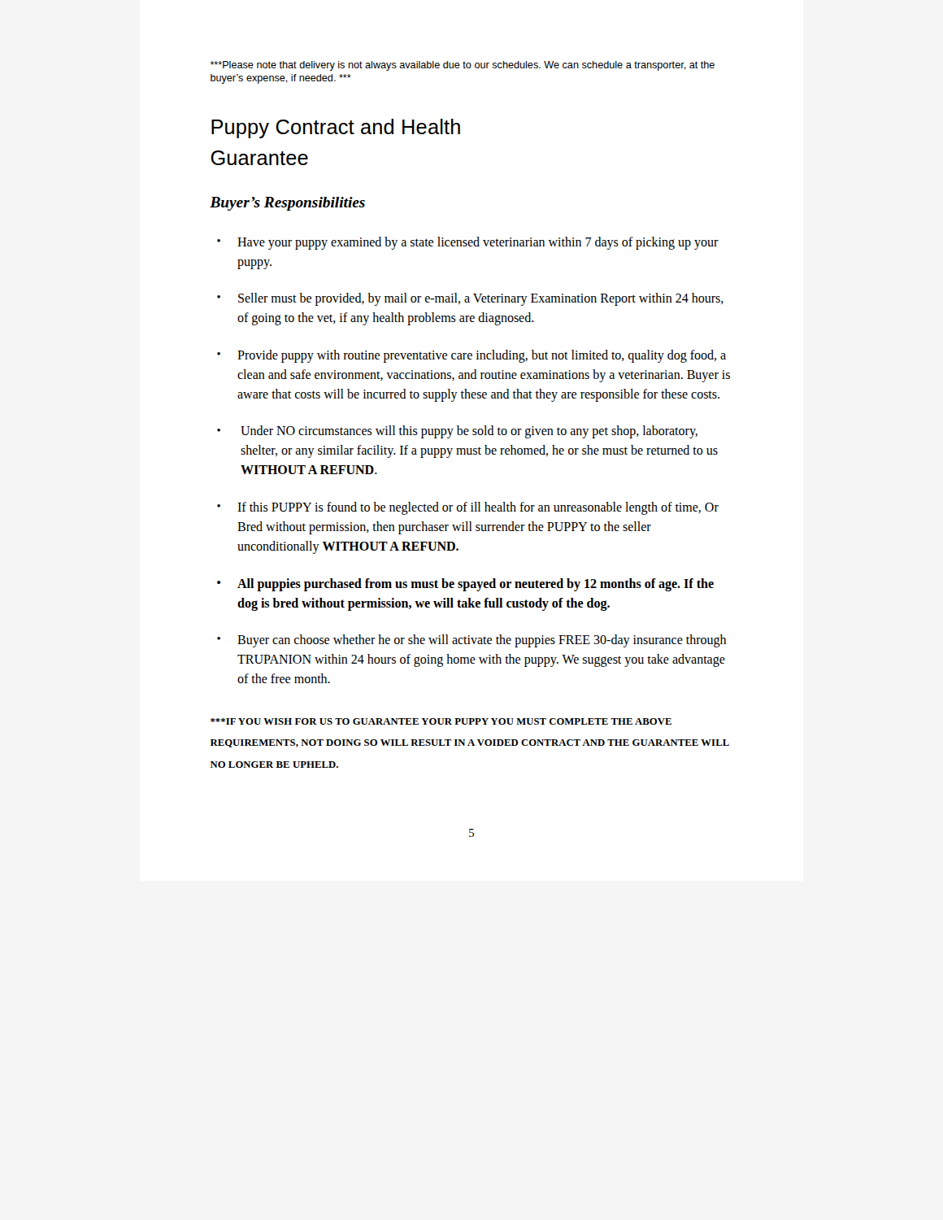***Please note that delivery is not always available due to our schedules. We can schedule a transporter, at the buyer’s expense, if needed. ***
Puppy Contract and Health Guarantee
Buyer’s Responsibilities
Have your puppy examined by a state licensed veterinarian within 7 days of picking up your puppy.
Seller must be provided, by mail or e-mail, a Veterinary Examination Report within 24 hours, of going to the vet, if any health problems are diagnosed.
Provide puppy with routine preventative care including, but not limited to, quality dog food, a clean and safe environment, vaccinations, and routine examinations by a veterinarian. Buyer is aware that costs will be incurred to supply these and that they are responsible for these costs.
Under NO circumstances will this puppy be sold to or given to any pet shop, laboratory, shelter, or any similar facility. If a puppy must be rehomed, he or she must be returned to us WITHOUT A REFUND.
If this PUPPY is found to be neglected or of ill health for an unreasonable length of time, Or Bred without permission, then purchaser will surrender the PUPPY to the seller unconditionally WITHOUT A REFUND.
All puppies purchased from us must be spayed or neutered by 12 months of age. If the dog is bred without permission, we will take full custody of the dog.
Buyer can choose whether he or she will activate the puppies FREE 30-day insurance through TRUPANION within 24 hours of going home with the puppy. We suggest you take advantage of the free month.
***IF YOU WISH FOR US TO GUARANTEE YOUR PUPPY YOU MUST COMPLETE THE ABOVE REQUIREMENTS, NOT DOING SO WILL RESULT IN A VOIDED CONTRACT AND THE GUARANTEE WILL NO LONGER BE UPHELD.
5